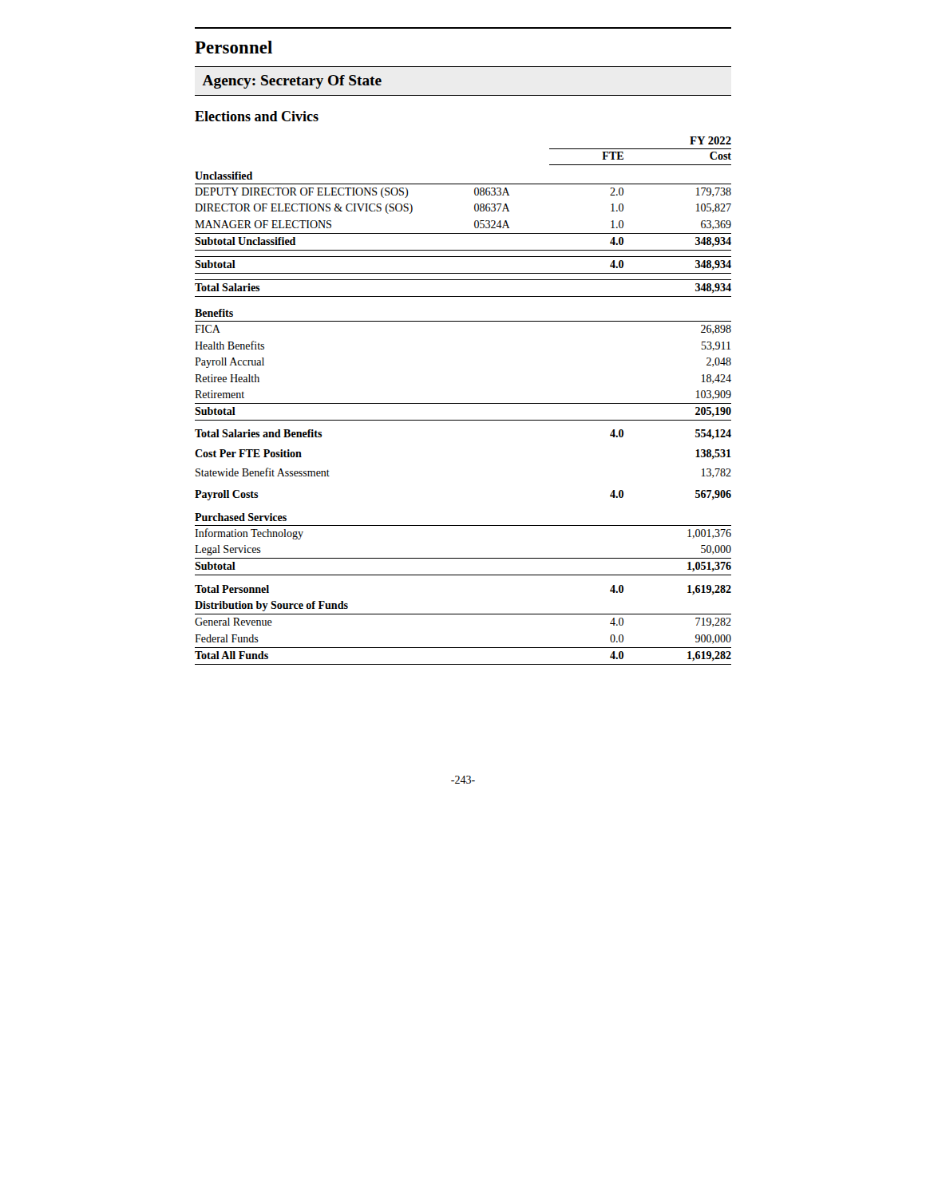Personnel
Agency: Secretary Of State
Elections and Civics
| | | FY 2022 |
| --- | --- | --- |
| | | FTE | Cost |
| Unclassified | | | |
| DEPUTY DIRECTOR OF ELECTIONS (SOS) | 08633A | 2.0 | 179,738 |
| DIRECTOR OF ELECTIONS & CIVICS (SOS) | 08637A | 1.0 | 105,827 |
| MANAGER OF ELECTIONS | 05324A | 1.0 | 63,369 |
| Subtotal Unclassified | | 4.0 | 348,934 |
| Subtotal | | 4.0 | 348,934 |
| Total Salaries | | | 348,934 |
| Benefits | | | |
| FICA | | | 26,898 |
| Health Benefits | | | 53,911 |
| Payroll Accrual | | | 2,048 |
| Retiree Health | | | 18,424 |
| Retirement | | | 103,909 |
| Subtotal | | | 205,190 |
| Total Salaries and Benefits | | 4.0 | 554,124 |
| Cost Per FTE Position | | | 138,531 |
| Statewide Benefit Assessment | | | 13,782 |
| Payroll Costs | | 4.0 | 567,906 |
| Purchased Services | | | |
| Information Technology | | | 1,001,376 |
| Legal Services | | | 50,000 |
| Subtotal | | | 1,051,376 |
| Total Personnel | | 4.0 | 1,619,282 |
| Distribution by Source of Funds | | | |
| General Revenue | | 4.0 | 719,282 |
| Federal Funds | | 0.0 | 900,000 |
| Total All Funds | | 4.0 | 1,619,282 |
-243-